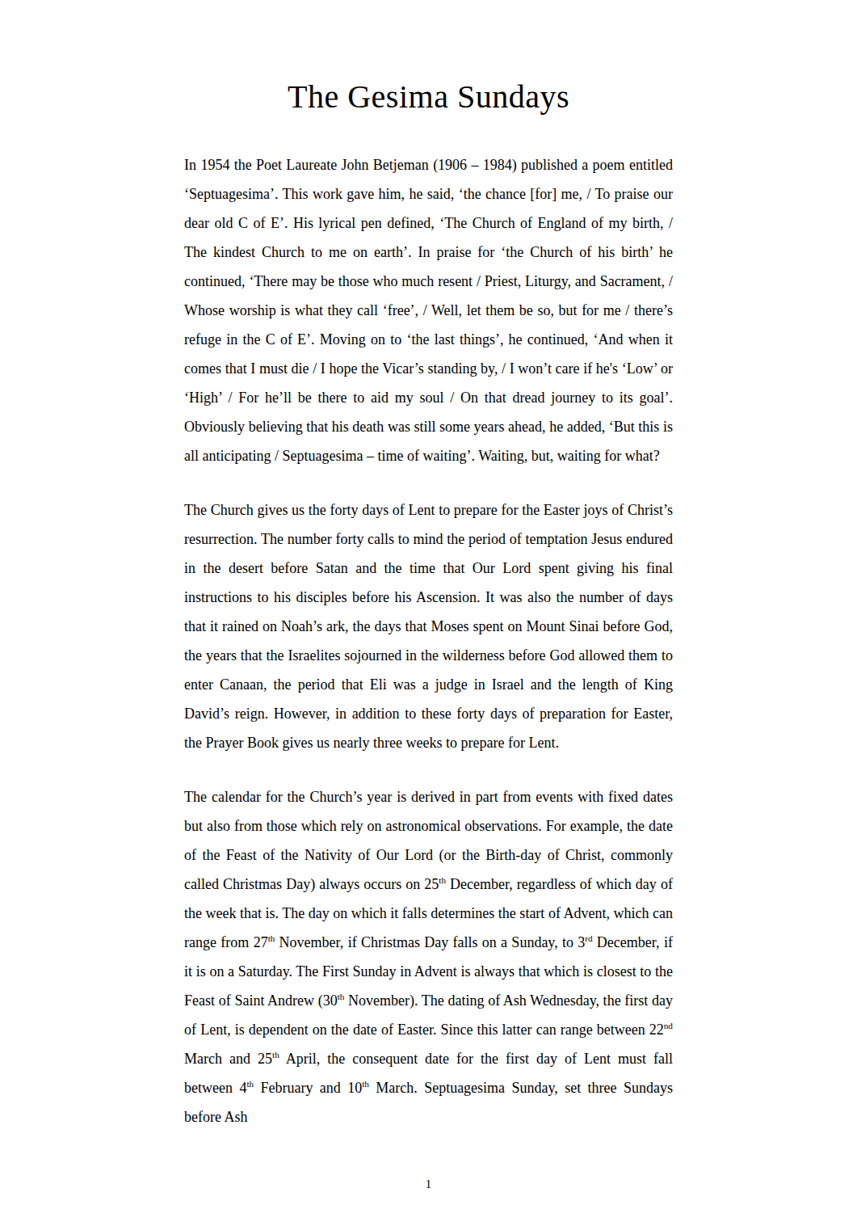The Gesima Sundays
In 1954 the Poet Laureate John Betjeman (1906 – 1984) published a poem entitled ‘Septuagesima’. This work gave him, he said, ‘the chance [for] me, / To praise our dear old C of E’. His lyrical pen defined, ‘The Church of England of my birth, / The kindest Church to me on earth’. In praise for ‘the Church of his birth’ he continued, ‘There may be those who much resent / Priest, Liturgy, and Sacrament, / Whose worship is what they call ‘free’, / Well, let them be so, but for me / there’s refuge in the C of E’. Moving on to ‘the last things’, he continued, ‘And when it comes that I must die / I hope the Vicar’s standing by, / I won’t care if he's ‘Low’ or ‘High’ / For he’ll be there to aid my soul / On that dread journey to its goal’. Obviously believing that his death was still some years ahead, he added, ‘But this is all anticipating / Septuagesima – time of waiting’. Waiting, but, waiting for what?
The Church gives us the forty days of Lent to prepare for the Easter joys of Christ’s resurrection. The number forty calls to mind the period of temptation Jesus endured in the desert before Satan and the time that Our Lord spent giving his final instructions to his disciples before his Ascension. It was also the number of days that it rained on Noah’s ark, the days that Moses spent on Mount Sinai before God, the years that the Israelites sojourned in the wilderness before God allowed them to enter Canaan, the period that Eli was a judge in Israel and the length of King David’s reign. However, in addition to these forty days of preparation for Easter, the Prayer Book gives us nearly three weeks to prepare for Lent.
The calendar for the Church’s year is derived in part from events with fixed dates but also from those which rely on astronomical observations. For example, the date of the Feast of the Nativity of Our Lord (or the Birth-day of Christ, commonly called Christmas Day) always occurs on 25th December, regardless of which day of the week that is. The day on which it falls determines the start of Advent, which can range from 27th November, if Christmas Day falls on a Sunday, to 3rd December, if it is on a Saturday. The First Sunday in Advent is always that which is closest to the Feast of Saint Andrew (30th November). The dating of Ash Wednesday, the first day of Lent, is dependent on the date of Easter. Since this latter can range between 22nd March and 25th April, the consequent date for the first day of Lent must fall between 4th February and 10th March. Septuagesima Sunday, set three Sundays before Ash
1